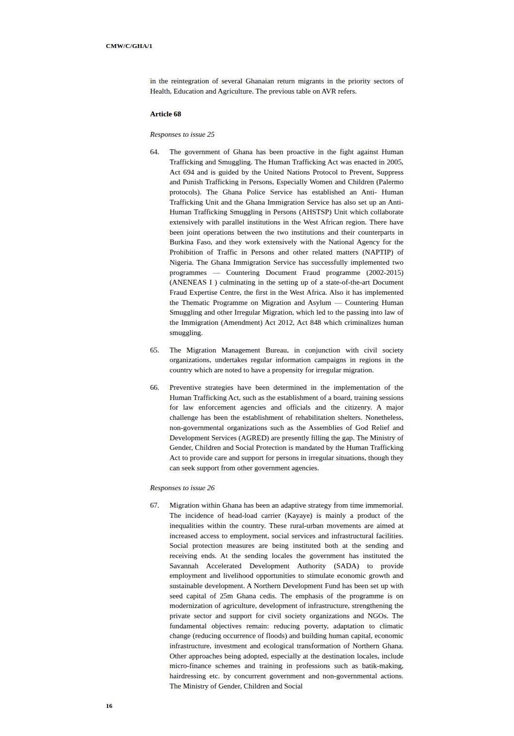CMW/C/GHA/1
in the reintegration of several Ghanaian return migrants in the priority sectors of Health, Education and Agriculture. The previous table on AVR refers.
Article 68
Responses to issue 25
64. The government of Ghana has been proactive in the fight against Human Trafficking and Smuggling. The Human Trafficking Act was enacted in 2005, Act 694 and is guided by the United Nations Protocol to Prevent, Suppress and Punish Trafficking in Persons, Especially Women and Children (Palermo protocols). The Ghana Police Service has established an Anti- Human Trafficking Unit and the Ghana Immigration Service has also set up an Anti-Human Trafficking Smuggling in Persons (AHSTSP) Unit which collaborate extensively with parallel institutions in the West African region. There have been joint operations between the two institutions and their counterparts in Burkina Faso, and they work extensively with the National Agency for the Prohibition of Traffic in Persons and other related matters (NAPTIP) of Nigeria. The Ghana Immigration Service has successfully implemented two programmes — Countering Document Fraud programme (2002-2015) (ANENEAS I ) culminating in the setting up of a state-of-the-art Document Fraud Expertise Centre, the first in the West Africa. Also it has implemented the Thematic Programme on Migration and Asylum — Countering Human Smuggling and other Irregular Migration, which led to the passing into law of the Immigration (Amendment) Act 2012, Act 848 which criminalizes human smuggling.
65. The Migration Management Bureau, in conjunction with civil society organizations, undertakes regular information campaigns in regions in the country which are noted to have a propensity for irregular migration.
66. Preventive strategies have been determined in the implementation of the Human Trafficking Act, such as the establishment of a board, training sessions for law enforcement agencies and officials and the citizenry. A major challenge has been the establishment of rehabilitation shelters. Nonetheless, non-governmental organizations such as the Assemblies of God Relief and Development Services (AGRED) are presently filling the gap. The Ministry of Gender, Children and Social Protection is mandated by the Human Trafficking Act to provide care and support for persons in irregular situations, though they can seek support from other government agencies.
Responses to issue 26
67. Migration within Ghana has been an adaptive strategy from time immemorial. The incidence of head-load carrier (Kayaye) is mainly a product of the inequalities within the country. These rural-urban movements are aimed at increased access to employment, social services and infrastructural facilities. Social protection measures are being instituted both at the sending and receiving ends. At the sending locales the government has instituted the Savannah Accelerated Development Authority (SADA) to provide employment and livelihood opportunities to stimulate economic growth and sustainable development. A Northern Development Fund has been set up with seed capital of 25m Ghana cedis. The emphasis of the programme is on modernization of agriculture, development of infrastructure, strengthening the private sector and support for civil society organizations and NGOs. The fundamental objectives remain: reducing poverty, adaptation to climatic change (reducing occurrence of floods) and building human capital, economic infrastructure, investment and ecological transformation of Northern Ghana. Other approaches being adopted, especially at the destination locales, include micro-finance schemes and training in professions such as batik-making, hairdressing etc. by concurrent government and non-governmental actions. The Ministry of Gender, Children and Social
16